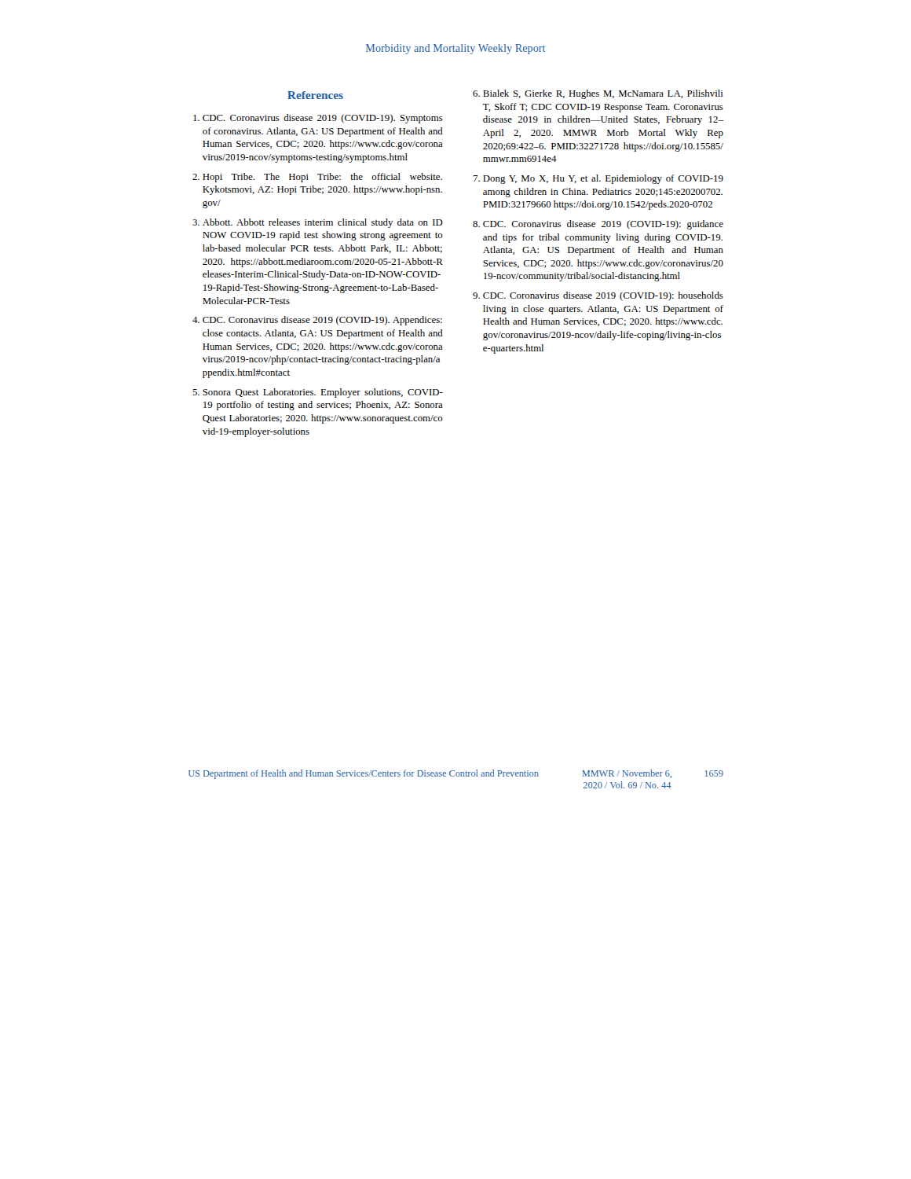Morbidity and Mortality Weekly Report
References
1. CDC. Coronavirus disease 2019 (COVID-19). Symptoms of coronavirus. Atlanta, GA: US Department of Health and Human Services, CDC; 2020. https://www.cdc.gov/coronavirus/2019-ncov/symptoms-testing/symptoms.html
2. Hopi Tribe. The Hopi Tribe: the official website. Kykotsmovi, AZ: Hopi Tribe; 2020. https://www.hopi-nsn.gov/
3. Abbott. Abbott releases interim clinical study data on ID NOW COVID-19 rapid test showing strong agreement to lab-based molecular PCR tests. Abbott Park, IL: Abbott; 2020. https://abbott.mediaroom.com/2020-05-21-Abbott-Releases-Interim-Clinical-Study-Data-on-ID-NOW-COVID-19-Rapid-Test-Showing-Strong-Agreement-to-Lab-Based-Molecular-PCR-Tests
4. CDC. Coronavirus disease 2019 (COVID-19). Appendices: close contacts. Atlanta, GA: US Department of Health and Human Services, CDC; 2020. https://www.cdc.gov/coronavirus/2019-ncov/php/contact-tracing/contact-tracing-plan/appendix.html#contact
5. Sonora Quest Laboratories. Employer solutions, COVID-19 portfolio of testing and services; Phoenix, AZ: Sonora Quest Laboratories; 2020. https://www.sonoraquest.com/covid-19-employer-solutions
6. Bialek S, Gierke R, Hughes M, McNamara LA, Pilishvili T, Skoff T; CDC COVID-19 Response Team. Coronavirus disease 2019 in children—United States, February 12–April 2, 2020. MMWR Morb Mortal Wkly Rep 2020;69:422–6. PMID:32271728 https://doi.org/10.15585/mmwr.mm6914e4
7. Dong Y, Mo X, Hu Y, et al. Epidemiology of COVID-19 among children in China. Pediatrics 2020;145:e20200702. PMID:32179660 https://doi.org/10.1542/peds.2020-0702
8. CDC. Coronavirus disease 2019 (COVID-19): guidance and tips for tribal community living during COVID-19. Atlanta, GA: US Department of Health and Human Services, CDC; 2020. https://www.cdc.gov/coronavirus/2019-ncov/community/tribal/social-distancing.html
9. CDC. Coronavirus disease 2019 (COVID-19): households living in close quarters. Atlanta, GA: US Department of Health and Human Services, CDC; 2020. https://www.cdc.gov/coronavirus/2019-ncov/daily-life-coping/living-in-close-quarters.html
US Department of Health and Human Services/Centers for Disease Control and Prevention
MMWR / November 6, 2020 / Vol. 69 / No. 44
1659